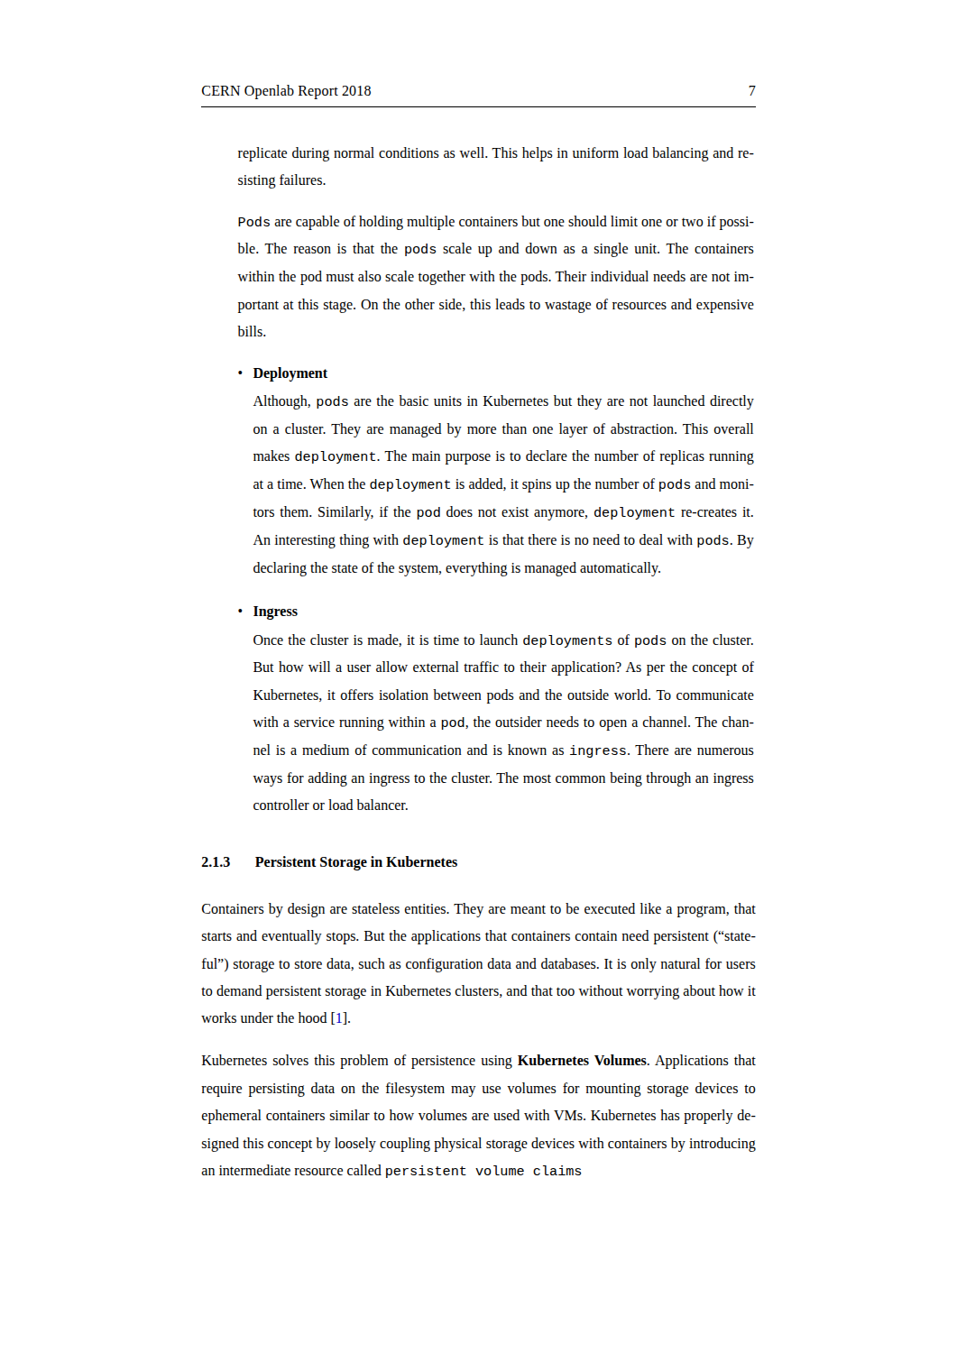CERN Openlab Report 2018 7
replicate during normal conditions as well. This helps in uniform load balancing and resisting failures.
Pods are capable of holding multiple containers but one should limit one or two if possible. The reason is that the pods scale up and down as a single unit. The containers within the pod must also scale together with the pods. Their individual needs are not important at this stage. On the other side, this leads to wastage of resources and expensive bills.
Deployment
Although, pods are the basic units in Kubernetes but they are not launched directly on a cluster. They are managed by more than one layer of abstraction. This overall makes deployment. The main purpose is to declare the number of replicas running at a time. When the deployment is added, it spins up the number of pods and monitors them. Similarly, if the pod does not exist anymore, deployment re-creates it. An interesting thing with deployment is that there is no need to deal with pods. By declaring the state of the system, everything is managed automatically.
Ingress
Once the cluster is made, it is time to launch deployments of pods on the cluster. But how will a user allow external traffic to their application? As per the concept of Kubernetes, it offers isolation between pods and the outside world. To communicate with a service running within a pod, the outsider needs to open a channel. The channel is a medium of communication and is known as ingress. There are numerous ways for adding an ingress to the cluster. The most common being through an ingress controller or load balancer.
2.1.3 Persistent Storage in Kubernetes
Containers by design are stateless entities. They are meant to be executed like a program, that starts and eventually stops. But the applications that containers contain need persistent (“stateful”) storage to store data, such as configuration data and databases. It is only natural for users to demand persistent storage in Kubernetes clusters, and that too without worrying about how it works under the hood [1].
Kubernetes solves this problem of persistence using Kubernetes Volumes. Applications that require persisting data on the filesystem may use volumes for mounting storage devices to ephemeral containers similar to how volumes are used with VMs. Kubernetes has properly designed this concept by loosely coupling physical storage devices with containers by introducing an intermediate resource called persistent volume claims